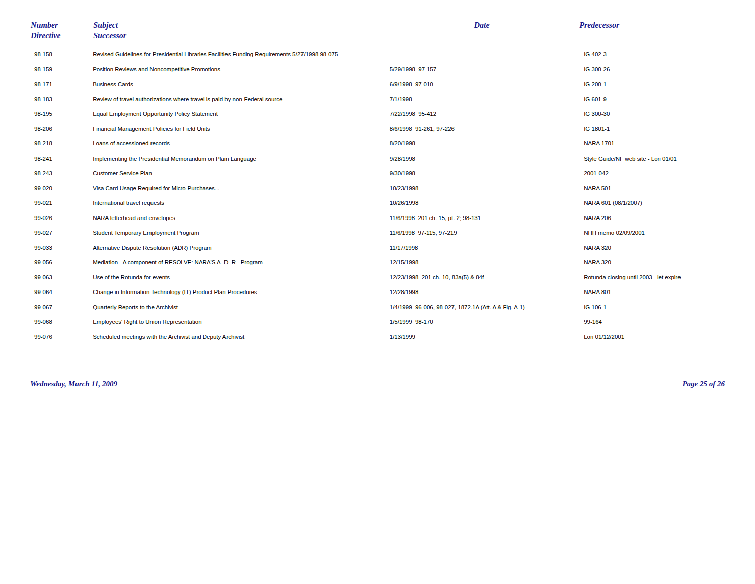| Number | Subject | Date | Predecessor |
| --- | --- | --- | --- |
| Directive | Successor | | |
| 98-158 | Revised Guidelines for Presidential Libraries Facilities Funding Requirements 5/27/1998 98-075 | | IG 402-3 |
| 98-159 | Position Reviews and Noncompetitive Promotions | 5/29/1998 97-157 | IG 300-26 |
| 98-171 | Business Cards | 6/9/1998 97-010 | IG 200-1 |
| 98-183 | Review of travel authorizations where travel is paid by non-Federal source | 7/1/1998 | IG 601-9 |
| 98-195 | Equal Employment Opportunity Policy Statement | 7/22/1998 95-412 | IG 300-30 |
| 98-206 | Financial Management Policies for Field Units | 8/6/1998 91-261, 97-226 | IG 1801-1 |
| 98-218 | Loans of accessioned records | 8/20/1998 | NARA 1701 |
| 98-241 | Implementing the Presidential Memorandum on Plain Language | 9/28/1998 | Style Guide/NF web site - Lori 01/01 |
| 98-243 | Customer Service Plan | 9/30/1998 | 2001-042 |
| 99-020 | Visa Card Usage Required for Micro-Purchases... | 10/23/1998 | NARA 501 |
| 99-021 | International travel requests | 10/26/1998 | NARA 601 (08/1/2007) |
| 99-026 | NARA letterhead and envelopes | 11/6/1998 201 ch. 15, pt. 2; 98-131 | NARA 206 |
| 99-027 | Student Temporary Employment Program | 11/6/1998 97-115, 97-219 | NHH memo 02/09/2001 |
| 99-033 | Alternative Dispute Resolution (ADR) Program | 11/17/1998 | NARA 320 |
| 99-056 | Mediation - A component of RESOLVE: NARA'S A_D_R_ Program | 12/15/1998 | NARA 320 |
| 99-063 | Use of the Rotunda for events | 12/23/1998 201 ch. 10, 83a(5) & 84f | Rotunda closing until 2003 - let expire |
| 99-064 | Change in Information Technology (IT) Product Plan Procedures | 12/28/1998 | NARA 801 |
| 99-067 | Quarterly Reports to the Archivist | 1/4/1999 96-006, 98-027, 1872.1A (Att. A & Fig. A-1) | IG 106-1 |
| 99-068 | Employees' Right to Union Representation | 1/5/1999 98-170 | 99-164 |
| 99-076 | Scheduled meetings with the Archivist and Deputy Archivist | 1/13/1999 | Lori 01/12/2001 |
Wednesday, March 11, 2009 Page 25 of 26